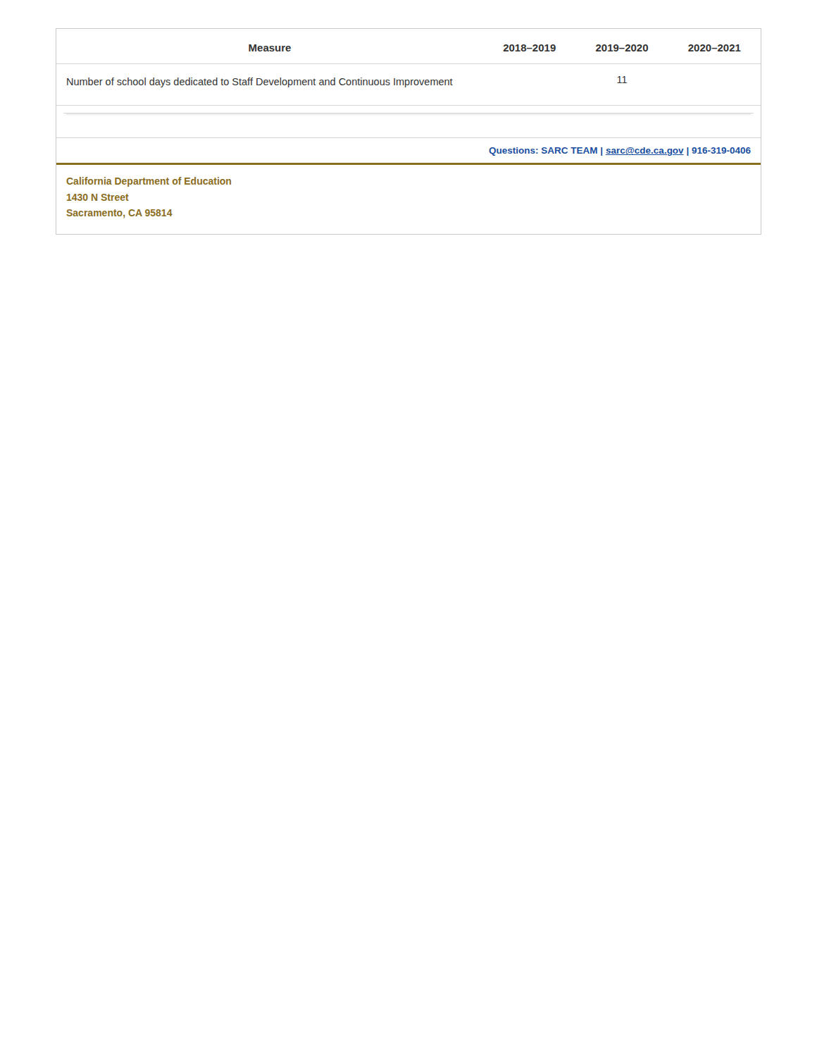| Measure | 2018–2019 | 2019–2020 | 2020–2021 |
| --- | --- | --- | --- |
| Number of school days dedicated to Staff Development and Continuous Improvement | | 11 | |
Questions: SARC TEAM | sarc@cde.ca.gov | 916-319-0406
California Department of Education
1430 N Street
Sacramento, CA 95814